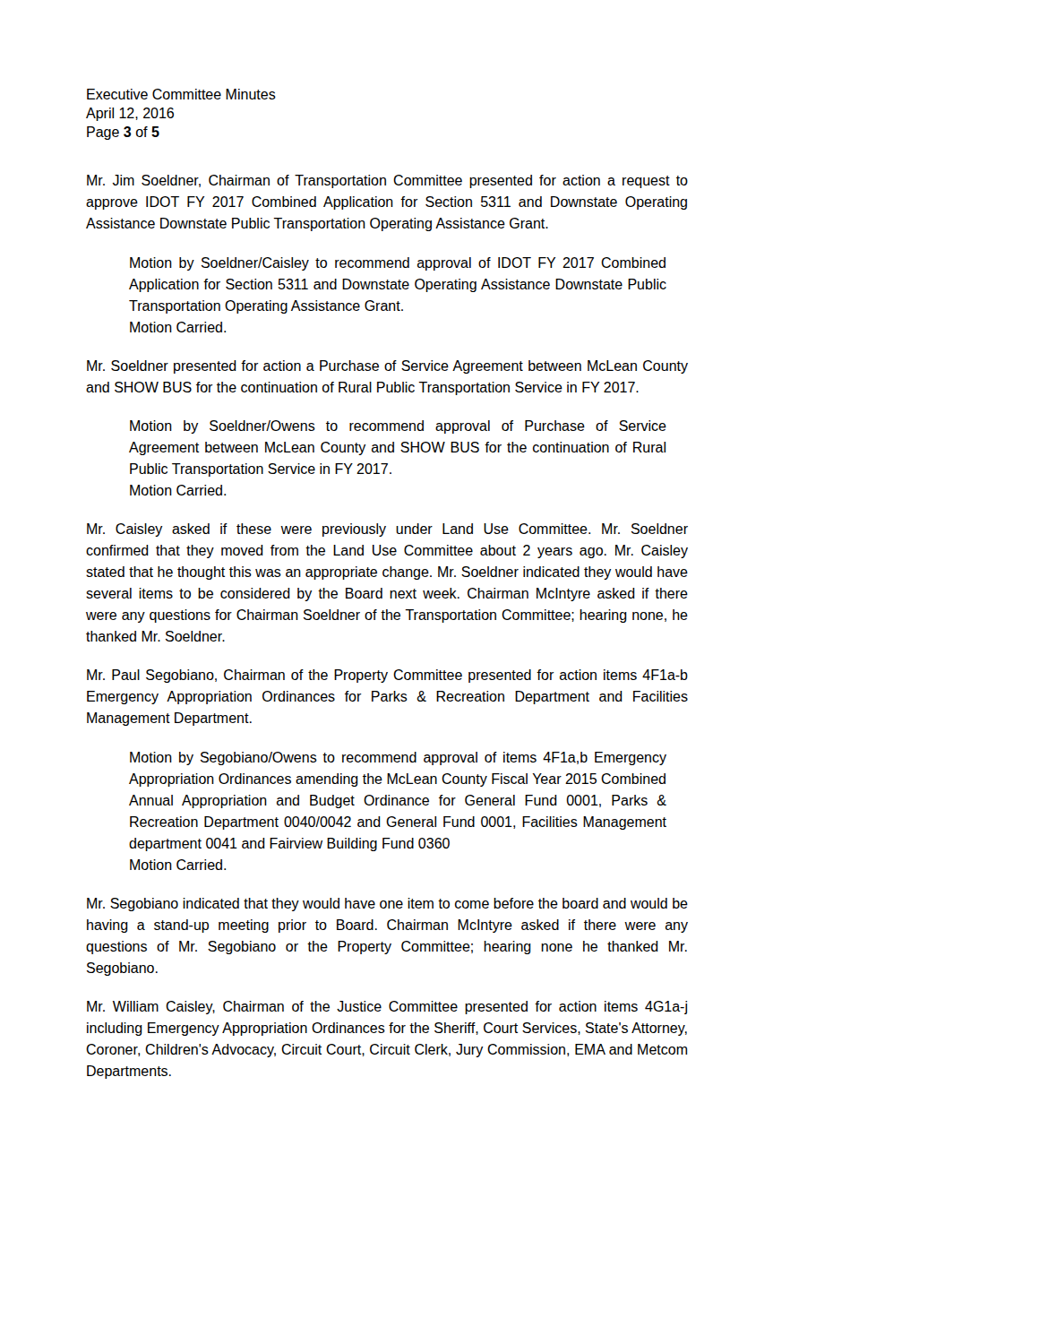Executive Committee Minutes
April 12, 2016
Page 3 of 5
Mr. Jim Soeldner, Chairman of Transportation Committee presented for action a request to approve IDOT FY 2017 Combined Application for Section 5311 and Downstate Operating Assistance Downstate Public Transportation Operating Assistance Grant.
Motion by Soeldner/Caisley to recommend approval of IDOT FY 2017 Combined Application for Section 5311 and Downstate Operating Assistance Downstate Public Transportation Operating Assistance Grant.
Motion Carried.
Mr. Soeldner presented for action a Purchase of Service Agreement between McLean County and SHOW BUS for the continuation of Rural Public Transportation Service in FY 2017.
Motion by Soeldner/Owens to recommend approval of Purchase of Service Agreement between McLean County and SHOW BUS for the continuation of Rural Public Transportation Service in FY 2017.
Motion Carried.
Mr. Caisley asked if these were previously under Land Use Committee. Mr. Soeldner confirmed that they moved from the Land Use Committee about 2 years ago. Mr. Caisley stated that he thought this was an appropriate change. Mr. Soeldner indicated they would have several items to be considered by the Board next week. Chairman McIntyre asked if there were any questions for Chairman Soeldner of the Transportation Committee; hearing none, he thanked Mr. Soeldner.
Mr. Paul Segobiano, Chairman of the Property Committee presented for action items 4F1a-b Emergency Appropriation Ordinances for Parks & Recreation Department and Facilities Management Department.
Motion by Segobiano/Owens to recommend approval of items 4F1a,b Emergency Appropriation Ordinances amending the McLean County Fiscal Year 2015 Combined Annual Appropriation and Budget Ordinance for General Fund 0001, Parks & Recreation Department 0040/0042 and General Fund 0001, Facilities Management department 0041 and Fairview Building Fund 0360
Motion Carried.
Mr. Segobiano indicated that they would have one item to come before the board and would be having a stand-up meeting prior to Board. Chairman McIntyre asked if there were any questions of Mr. Segobiano or the Property Committee; hearing none he thanked Mr. Segobiano.
Mr. William Caisley, Chairman of the Justice Committee presented for action items 4G1a-j including Emergency Appropriation Ordinances for the Sheriff, Court Services, State's Attorney, Coroner, Children's Advocacy, Circuit Court, Circuit Clerk, Jury Commission, EMA and Metcom Departments.